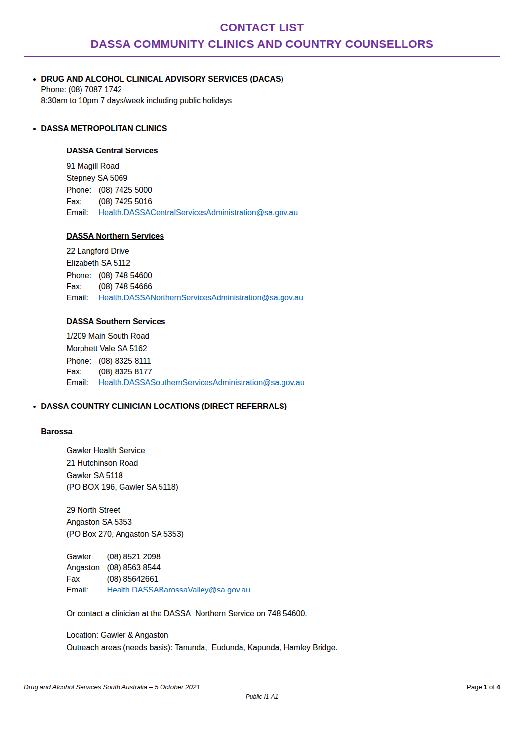CONTACT LIST
DASSA COMMUNITY CLINICS AND COUNTRY COUNSELLORS
DRUG AND ALCOHOL CLINICAL ADVISORY SERVICES (DACAS)
Phone: (08) 7087 1742
8:30am to 10pm 7 days/week including public holidays
DASSA METROPOLITAN CLINICS
DASSA Central Services
91 Magill Road
Stepney SA 5069
| Phone: | (08) 7425 5000 |
| Fax: | (08) 7425 5016 |
| Email: | Health.DASSACentralServicesAdministration@sa.gov.au |
DASSA Northern Services
22 Langford Drive
Elizabeth SA 5112
| Phone: | (08) 748 54600 |
| Fax: | (08) 748 54666 |
| Email: | Health.DASSANorthernServicesAdministration@sa.gov.au |
DASSA Southern Services
1/209 Main South Road
Morphett Vale SA 5162
| Phone: | (08) 8325 8111 |
| Fax: | (08) 8325 8177 |
| Email: | Health.DASSASouthernServicesAdministration@sa.gov.au |
DASSA COUNTRY CLINICIAN LOCATIONS (DIRECT REFERRALS)
Barossa
Gawler Health Service
21 Hutchinson Road
Gawler SA 5118
(PO BOX 196, Gawler SA 5118)
29 North Street
Angaston SA 5353
(PO Box 270, Angaston SA 5353)
| Gawler | (08) 8521 2098 |
| Angaston | (08) 8563 8544 |
| Fax | (08) 85642661 |
| Email: | Health.DASSABarossaValley@sa.gov.au |
Or contact a clinician at the DASSA Northern Service on 748 54600.
Location: Gawler & Angaston
Outreach areas (needs basis): Tanunda, Eudunda, Kapunda, Hamley Bridge.
Drug and Alcohol Services South Australia – 5 October 2021 Page 1 of 4
Public-I1-A1